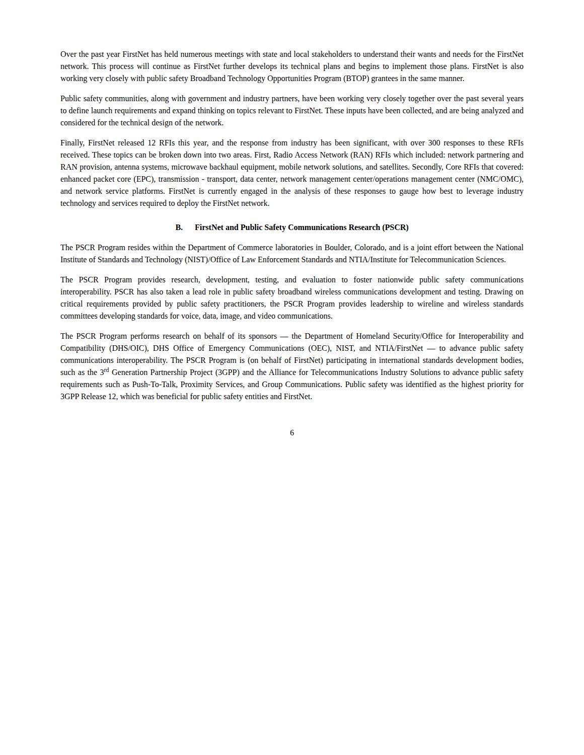Over the past year FirstNet has held numerous meetings with state and local stakeholders to understand their wants and needs for the FirstNet network. This process will continue as FirstNet further develops its technical plans and begins to implement those plans. FirstNet is also working very closely with public safety Broadband Technology Opportunities Program (BTOP) grantees in the same manner.
Public safety communities, along with government and industry partners, have been working very closely together over the past several years to define launch requirements and expand thinking on topics relevant to FirstNet. These inputs have been collected, and are being analyzed and considered for the technical design of the network.
Finally, FirstNet released 12 RFIs this year, and the response from industry has been significant, with over 300 responses to these RFIs received. These topics can be broken down into two areas. First, Radio Access Network (RAN) RFIs which included: network partnering and RAN provision, antenna systems, microwave backhaul equipment, mobile network solutions, and satellites. Secondly, Core RFIs that covered: enhanced packet core (EPC), transmission - transport, data center, network management center/operations management center (NMC/OMC), and network service platforms. FirstNet is currently engaged in the analysis of these responses to gauge how best to leverage industry technology and services required to deploy the FirstNet network.
B. FirstNet and Public Safety Communications Research (PSCR)
The PSCR Program resides within the Department of Commerce laboratories in Boulder, Colorado, and is a joint effort between the National Institute of Standards and Technology (NIST)/Office of Law Enforcement Standards and NTIA/Institute for Telecommunication Sciences.
The PSCR Program provides research, development, testing, and evaluation to foster nationwide public safety communications interoperability. PSCR has also taken a lead role in public safety broadband wireless communications development and testing. Drawing on critical requirements provided by public safety practitioners, the PSCR Program provides leadership to wireline and wireless standards committees developing standards for voice, data, image, and video communications.
The PSCR Program performs research on behalf of its sponsors — the Department of Homeland Security/Office for Interoperability and Compatibility (DHS/OIC), DHS Office of Emergency Communications (OEC), NIST, and NTIA/FirstNet — to advance public safety communications interoperability. The PSCR Program is (on behalf of FirstNet) participating in international standards development bodies, such as the 3rd Generation Partnership Project (3GPP) and the Alliance for Telecommunications Industry Solutions to advance public safety requirements such as Push-To-Talk, Proximity Services, and Group Communications. Public safety was identified as the highest priority for 3GPP Release 12, which was beneficial for public safety entities and FirstNet.
6